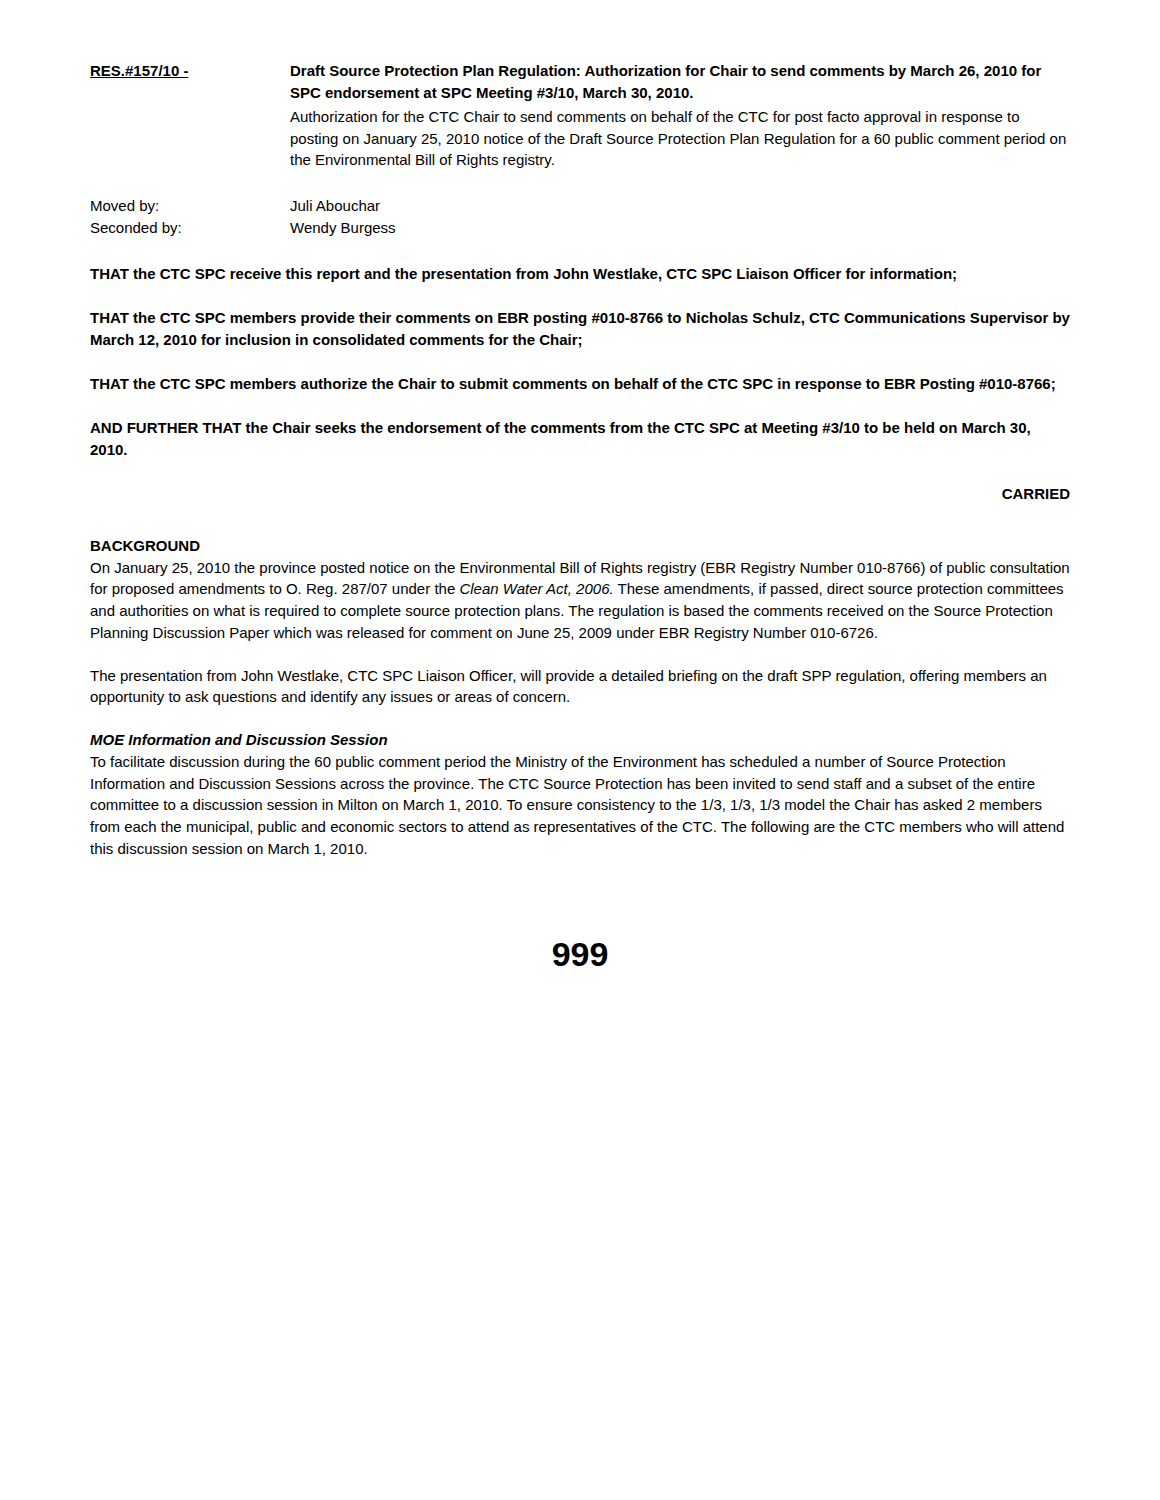RES.#157/10 -
Draft Source Protection Plan Regulation: Authorization for Chair to send comments by March 26, 2010 for SPC endorsement at SPC Meeting #3/10, March 30, 2010.
Authorization for the CTC Chair to send comments on behalf of the CTC for post facto approval in response to posting on January 25, 2010 notice of the Draft Source Protection Plan Regulation for a 60 public comment period on the Environmental Bill of Rights registry.
| Moved by: | Juli Abouchar |
| Seconded by: | Wendy Burgess |
THAT the CTC SPC receive this report and the presentation from John Westlake, CTC SPC Liaison Officer for information;
THAT the CTC SPC members provide their comments on EBR posting #010-8766 to Nicholas Schulz, CTC Communications Supervisor by March 12, 2010 for inclusion in consolidated comments for the Chair;
THAT the CTC SPC members authorize the Chair to submit comments on behalf of the CTC SPC in response to EBR Posting #010-8766;
AND FURTHER THAT the Chair seeks the endorsement of the comments from the CTC SPC at Meeting #3/10 to be held on March 30, 2010.
CARRIED
BACKGROUND
On January 25, 2010 the province posted notice on the Environmental Bill of Rights registry (EBR Registry Number 010-8766) of public consultation for proposed amendments to O. Reg. 287/07 under the Clean Water Act, 2006. These amendments, if passed, direct source protection committees and authorities on what is required to complete source protection plans. The regulation is based the comments received on the Source Protection Planning Discussion Paper which was released for comment on June 25, 2009 under EBR Registry Number 010-6726.
The presentation from John Westlake, CTC SPC Liaison Officer, will provide a detailed briefing on the draft SPP regulation, offering members an opportunity to ask questions and identify any issues or areas of concern.
MOE Information and Discussion Session
To facilitate discussion during the 60 public comment period the Ministry of the Environment has scheduled a number of Source Protection Information and Discussion Sessions across the province. The CTC Source Protection has been invited to send staff and a subset of the entire committee to a discussion session in Milton on March 1, 2010. To ensure consistency to the 1/3, 1/3, 1/3 model the Chair has asked 2 members from each the municipal, public and economic sectors to attend as representatives of the CTC. The following are the CTC members who will attend this discussion session on March 1, 2010.
999